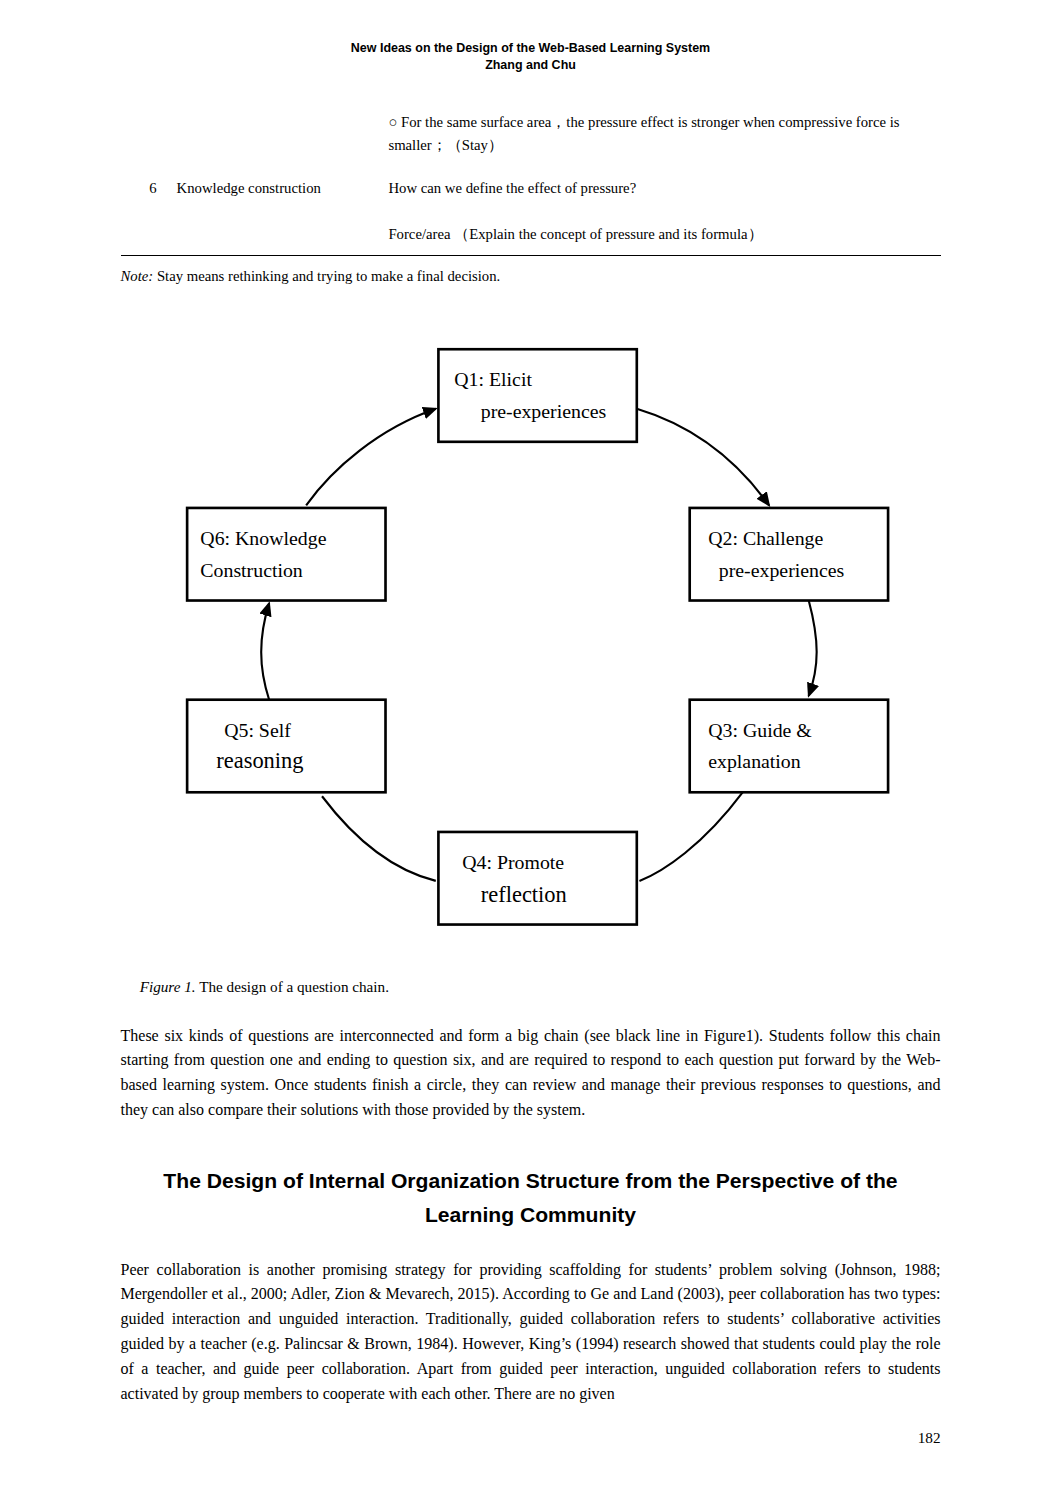New Ideas on the Design of the Web-Based Learning System
Zhang and Chu
| | | ○ For the same surface area，the pressure effect is stronger when compressive force is smaller；（Stay） |
| 6 | Knowledge construction | How can we define the effect of pressure? Force/area （Explain the concept of pressure and its formula） |
Note: Stay means rethinking and trying to make a final decision.
Q1: Elicit pre-experiences Q2: Challenge pre-experiences Q3: Guide & explanation Q4: Promote reflection Q5: Self reasoning Q6: Knowledge Construction
Figure 1. The design of a question chain.
These six kinds of questions are interconnected and form a big chain (see black line in Figure1). Students follow this chain starting from question one and ending to question six, and are required to respond to each question put forward by the Web-based learning system. Once students finish a circle, they can review and manage their previous responses to questions, and they can also compare their solutions with those provided by the system.
The Design of Internal Organization Structure from the Perspective of the Learning Community
Peer collaboration is another promising strategy for providing scaffolding for students’ problem solving (Johnson, 1988; Mergendoller et al., 2000; Adler, Zion & Mevarech, 2015). According to Ge and Land (2003), peer collaboration has two types: guided interaction and unguided interaction. Traditionally, guided collaboration refers to students’ collaborative activities guided by a teacher (e.g. Palincsar & Brown, 1984). However, King’s (1994) research showed that students could play the role of a teacher, and guide peer collaboration. Apart from guided peer interaction, unguided collaboration refers to students activated by group members to cooperate with each other. There are no given
182